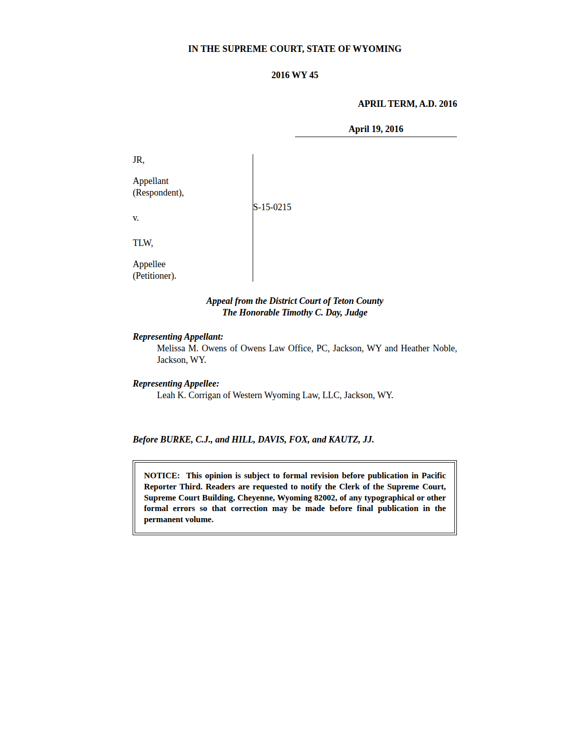IN THE SUPREME COURT, STATE OF WYOMING
2016 WY 45
APRIL TERM, A.D. 2016
April 19, 2016
| JR, Appellant (Respondent), v. TLW, Appellee (Petitioner). | S-15-0215 |
Appeal from the District Court of Teton County
The Honorable Timothy C. Day, Judge
Representing Appellant:
Melissa M. Owens of Owens Law Office, PC, Jackson, WY and Heather Noble, Jackson, WY.
Representing Appellee:
Leah K. Corrigan of Western Wyoming Law, LLC, Jackson, WY.
Before BURKE, C.J., and HILL, DAVIS, FOX, and KAUTZ, JJ.
NOTICE: This opinion is subject to formal revision before publication in Pacific Reporter Third. Readers are requested to notify the Clerk of the Supreme Court, Supreme Court Building, Cheyenne, Wyoming 82002, of any typographical or other formal errors so that correction may be made before final publication in the permanent volume.